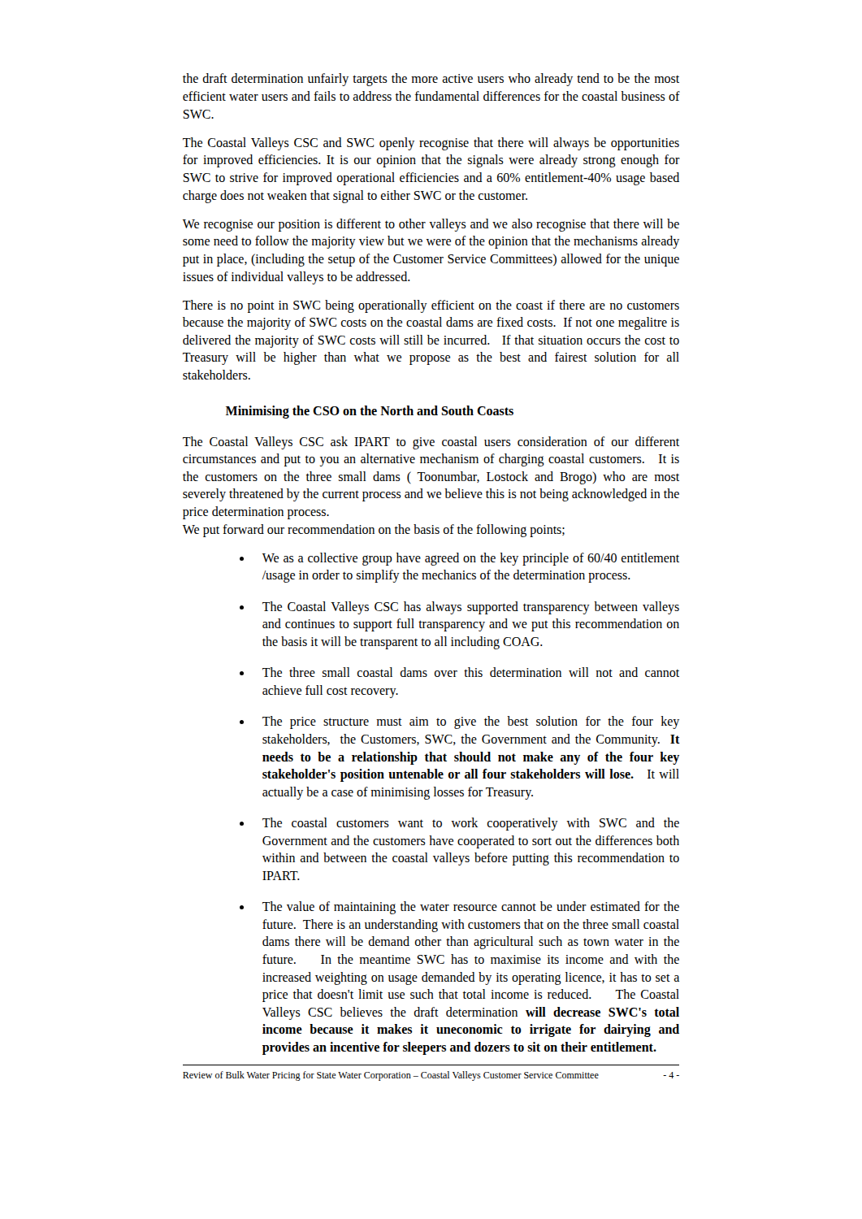the draft determination unfairly targets the more active users who already tend to be the most efficient water users and fails to address the fundamental differences for the coastal business of SWC.
The Coastal Valleys CSC and SWC openly recognise that there will always be opportunities for improved efficiencies. It is our opinion that the signals were already strong enough for SWC to strive for improved operational efficiencies and a 60% entitlement-40% usage based charge does not weaken that signal to either SWC or the customer.
We recognise our position is different to other valleys and we also recognise that there will be some need to follow the majority view but we were of the opinion that the mechanisms already put in place, (including the setup of the Customer Service Committees) allowed for the unique issues of individual valleys to be addressed.
There is no point in SWC being operationally efficient on the coast if there are no customers because the majority of SWC costs on the coastal dams are fixed costs. If not one megalitre is delivered the majority of SWC costs will still be incurred. If that situation occurs the cost to Treasury will be higher than what we propose as the best and fairest solution for all stakeholders.
Minimising the CSO on the North and South Coasts
The Coastal Valleys CSC ask IPART to give coastal users consideration of our different circumstances and put to you an alternative mechanism of charging coastal customers. It is the customers on the three small dams ( Toonumbar, Lostock and Brogo) who are most severely threatened by the current process and we believe this is not being acknowledged in the price determination process.
We put forward our recommendation on the basis of the following points;
We as a collective group have agreed on the key principle of 60/40 entitlement /usage in order to simplify the mechanics of the determination process.
The Coastal Valleys CSC has always supported transparency between valleys and continues to support full transparency and we put this recommendation on the basis it will be transparent to all including COAG.
The three small coastal dams over this determination will not and cannot achieve full cost recovery.
The price structure must aim to give the best solution for the four key stakeholders, the Customers, SWC, the Government and the Community. It needs to be a relationship that should not make any of the four key stakeholder's position untenable or all four stakeholders will lose. It will actually be a case of minimising losses for Treasury.
The coastal customers want to work cooperatively with SWC and the Government and the customers have cooperated to sort out the differences both within and between the coastal valleys before putting this recommendation to IPART.
The value of maintaining the water resource cannot be under estimated for the future. There is an understanding with customers that on the three small coastal dams there will be demand other than agricultural such as town water in the future. In the meantime SWC has to maximise its income and with the increased weighting on usage demanded by its operating licence, it has to set a price that doesn't limit use such that total income is reduced. The Coastal Valleys CSC believes the draft determination will decrease SWC's total income because it makes it uneconomic to irrigate for dairying and provides an incentive for sleepers and dozers to sit on their entitlement.
Review of Bulk Water Pricing for State Water Corporation – Coastal Valleys Customer Service Committee - 4 -